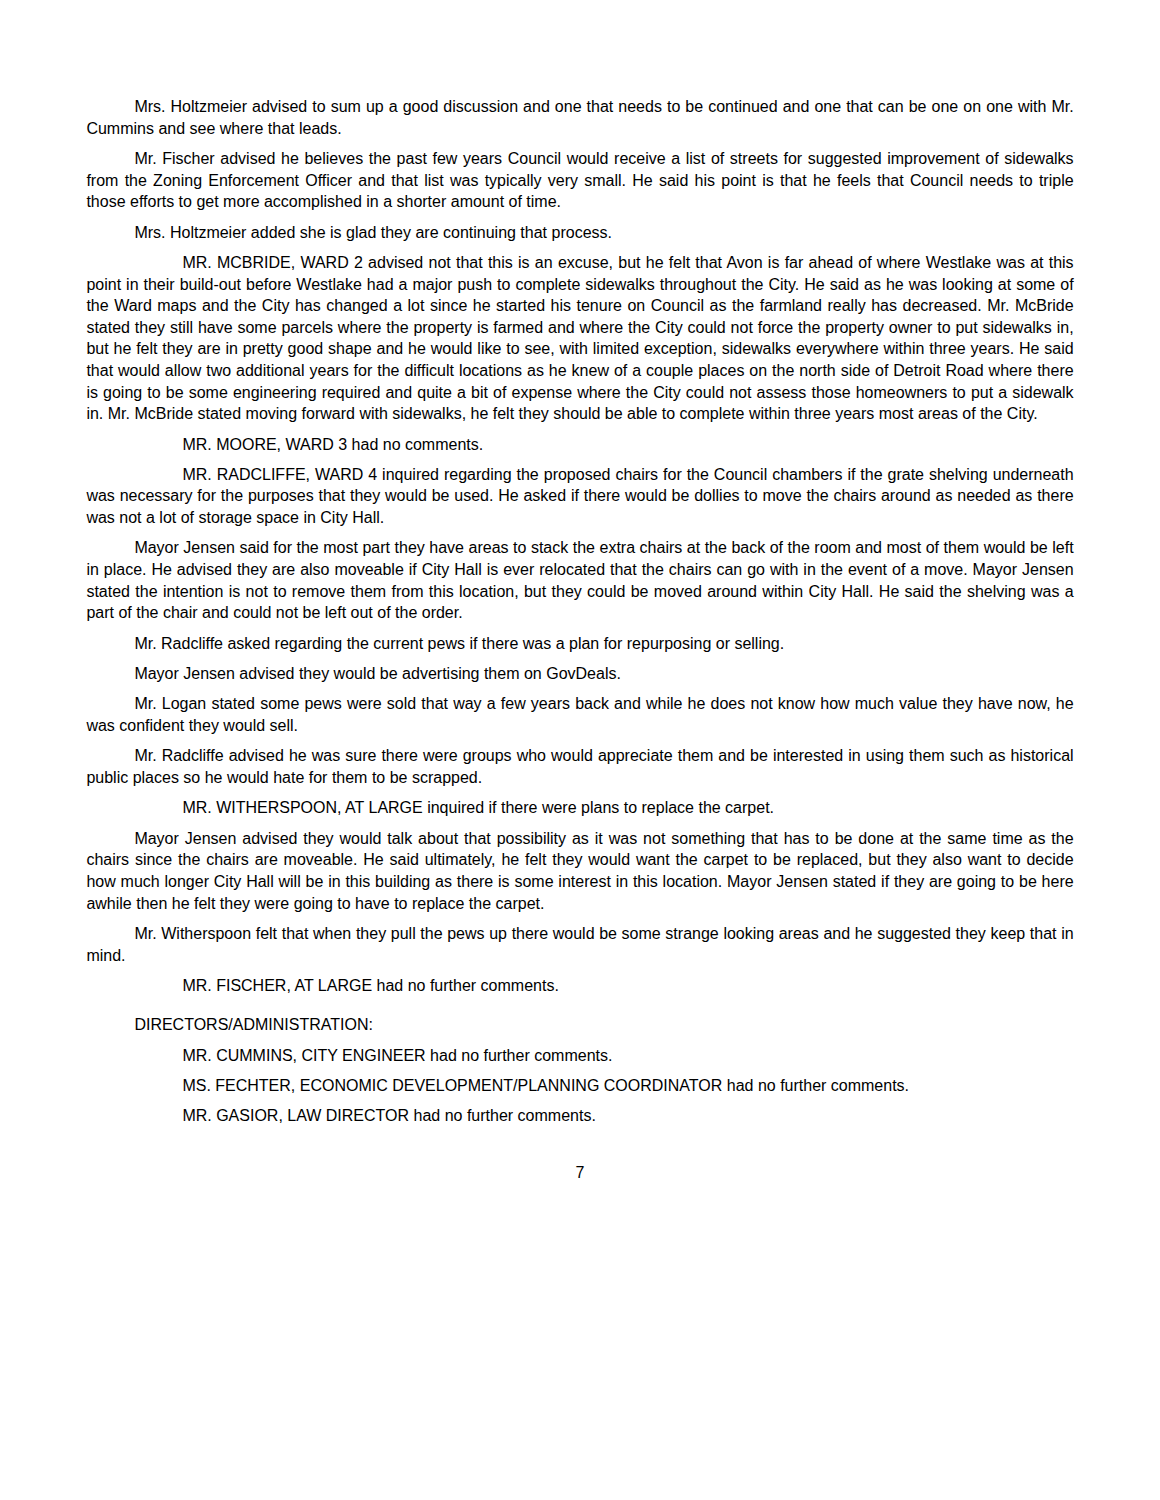Mrs. Holtzmeier advised to sum up a good discussion and one that needs to be continued and one that can be one on one with Mr. Cummins and see where that leads.
Mr. Fischer advised he believes the past few years Council would receive a list of streets for suggested improvement of sidewalks from the Zoning Enforcement Officer and that list was typically very small. He said his point is that he feels that Council needs to triple those efforts to get more accomplished in a shorter amount of time.
Mrs. Holtzmeier added she is glad they are continuing that process.
MR. MCBRIDE, WARD 2 advised not that this is an excuse, but he felt that Avon is far ahead of where Westlake was at this point in their build-out before Westlake had a major push to complete sidewalks throughout the City. He said as he was looking at some of the Ward maps and the City has changed a lot since he started his tenure on Council as the farmland really has decreased. Mr. McBride stated they still have some parcels where the property is farmed and where the City could not force the property owner to put sidewalks in, but he felt they are in pretty good shape and he would like to see, with limited exception, sidewalks everywhere within three years. He said that would allow two additional years for the difficult locations as he knew of a couple places on the north side of Detroit Road where there is going to be some engineering required and quite a bit of expense where the City could not assess those homeowners to put a sidewalk in. Mr. McBride stated moving forward with sidewalks, he felt they should be able to complete within three years most areas of the City.
MR. MOORE, WARD 3 had no comments.
MR. RADCLIFFE, WARD 4 inquired regarding the proposed chairs for the Council chambers if the grate shelving underneath was necessary for the purposes that they would be used. He asked if there would be dollies to move the chairs around as needed as there was not a lot of storage space in City Hall.
Mayor Jensen said for the most part they have areas to stack the extra chairs at the back of the room and most of them would be left in place. He advised they are also moveable if City Hall is ever relocated that the chairs can go with in the event of a move. Mayor Jensen stated the intention is not to remove them from this location, but they could be moved around within City Hall. He said the shelving was a part of the chair and could not be left out of the order.
Mr. Radcliffe asked regarding the current pews if there was a plan for repurposing or selling.
Mayor Jensen advised they would be advertising them on GovDeals.
Mr. Logan stated some pews were sold that way a few years back and while he does not know how much value they have now, he was confident they would sell.
Mr. Radcliffe advised he was sure there were groups who would appreciate them and be interested in using them such as historical public places so he would hate for them to be scrapped.
MR. WITHERSPOON, AT LARGE inquired if there were plans to replace the carpet.
Mayor Jensen advised they would talk about that possibility as it was not something that has to be done at the same time as the chairs since the chairs are moveable. He said ultimately, he felt they would want the carpet to be replaced, but they also want to decide how much longer City Hall will be in this building as there is some interest in this location. Mayor Jensen stated if they are going to be here awhile then he felt they were going to have to replace the carpet.
Mr. Witherspoon felt that when they pull the pews up there would be some strange looking areas and he suggested they keep that in mind.
MR. FISCHER, AT LARGE had no further comments.
DIRECTORS/ADMINISTRATION:
MR. CUMMINS, CITY ENGINEER had no further comments.
MS. FECHTER, ECONOMIC DEVELOPMENT/PLANNING COORDINATOR had no further comments.
MR. GASIOR, LAW DIRECTOR had no further comments.
7